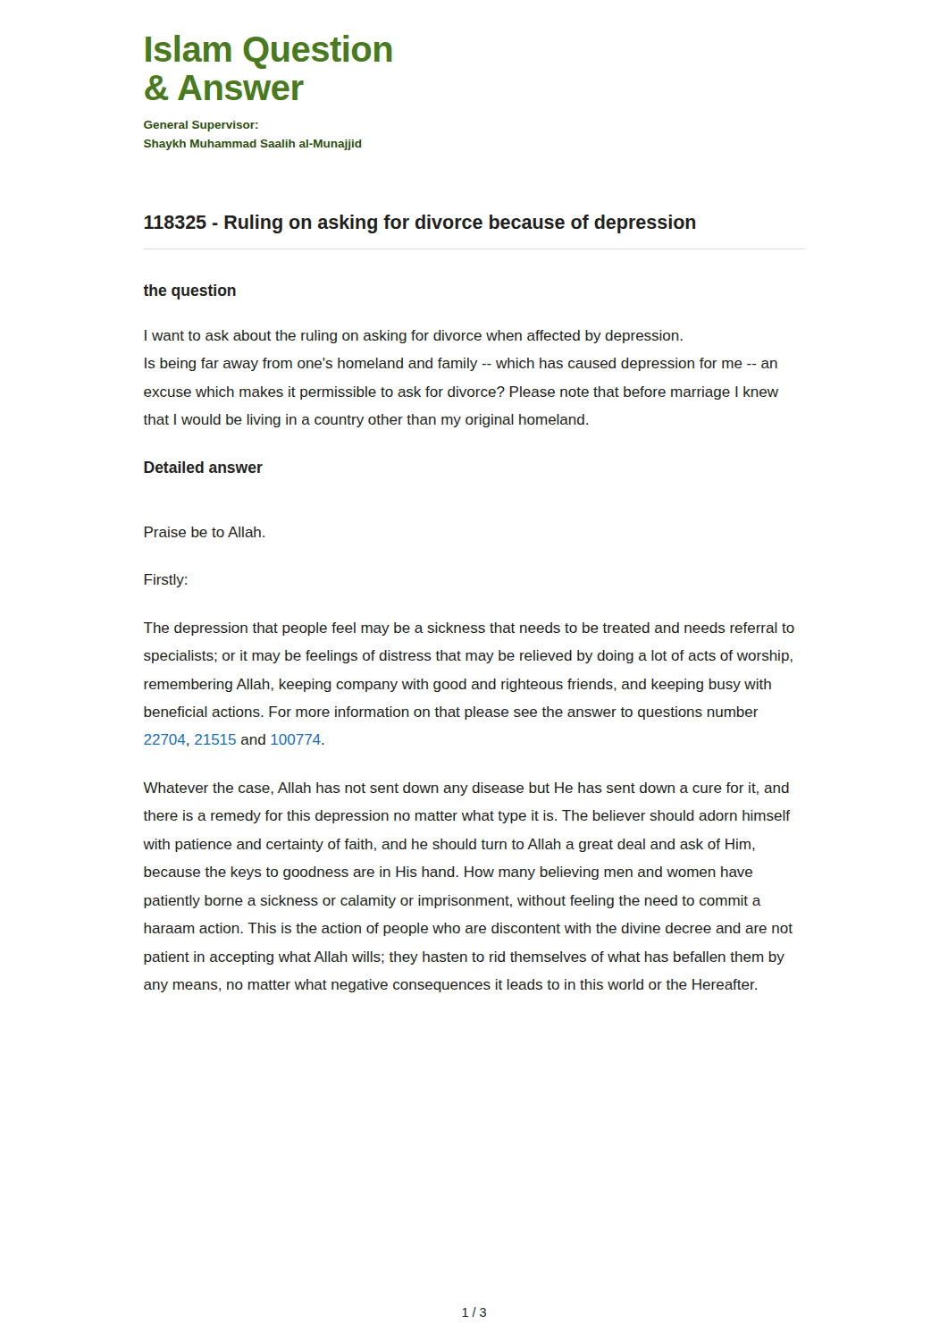Islam Question& Answer
General Supervisor: Shaykh Muhammad Saalih al-Munajjid
118325 - Ruling on asking for divorce because of depression
the question
I want to ask about the ruling on asking for divorce when affected by depression.
Is being far away from one's homeland and family -- which has caused depression for me -- an excuse which makes it permissible to ask for divorce? Please note that before marriage I knew that I would be living in a country other than my original homeland.
Detailed answer
Praise be to Allah.
Firstly:
The depression that people feel may be a sickness that needs to be treated and needs referral to specialists; or it may be feelings of distress that may be relieved by doing a lot of acts of worship, remembering Allah, keeping company with good and righteous friends, and keeping busy with beneficial actions. For more information on that please see the answer to questions number 22704, 21515 and 100774.
Whatever the case, Allah has not sent down any disease but He has sent down a cure for it, and there is a remedy for this depression no matter what type it is. The believer should adorn himself with patience and certainty of faith, and he should turn to Allah a great deal and ask of Him, because the keys to goodness are in His hand. How many believing men and women have patiently borne a sickness or calamity or imprisonment, without feeling the need to commit a haraam action. This is the action of people who are discontent with the divine decree and are not patient in accepting what Allah wills; they hasten to rid themselves of what has befallen them by any means, no matter what negative consequences it leads to in this world or the Hereafter.
1 / 3